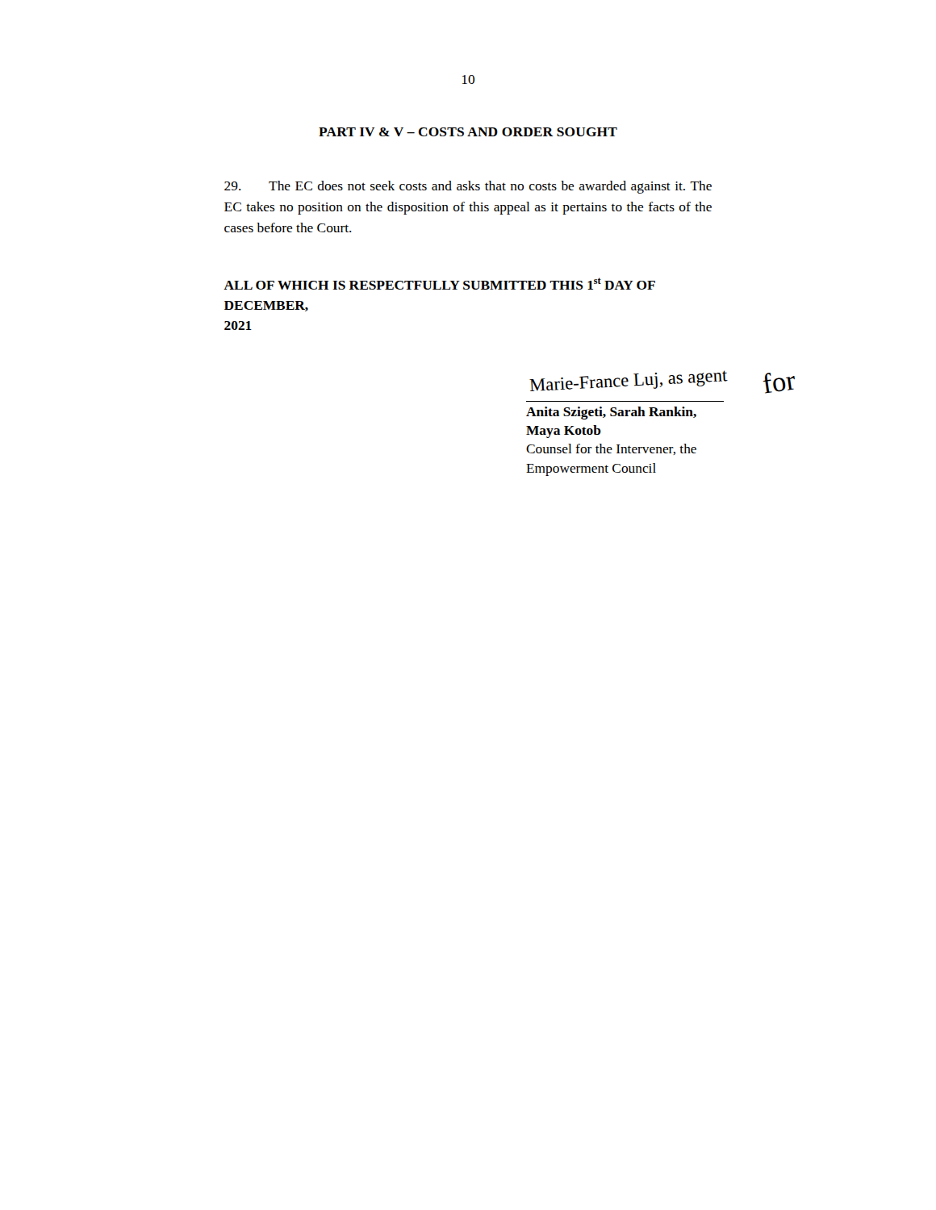10
PART IV & V – COSTS AND ORDER SOUGHT
29. The EC does not seek costs and asks that no costs be awarded against it. The EC takes no position on the disposition of this appeal as it pertains to the facts of the cases before the Court.
ALL OF WHICH IS RESPECTFULLY SUBMITTED THIS 1st DAY OF DECEMBER,
2021
Marie-France Luj, as agent for
Anita Szigeti, Sarah Rankin,
Maya Kotob
Counsel for the Intervener, the
Empowerment Council